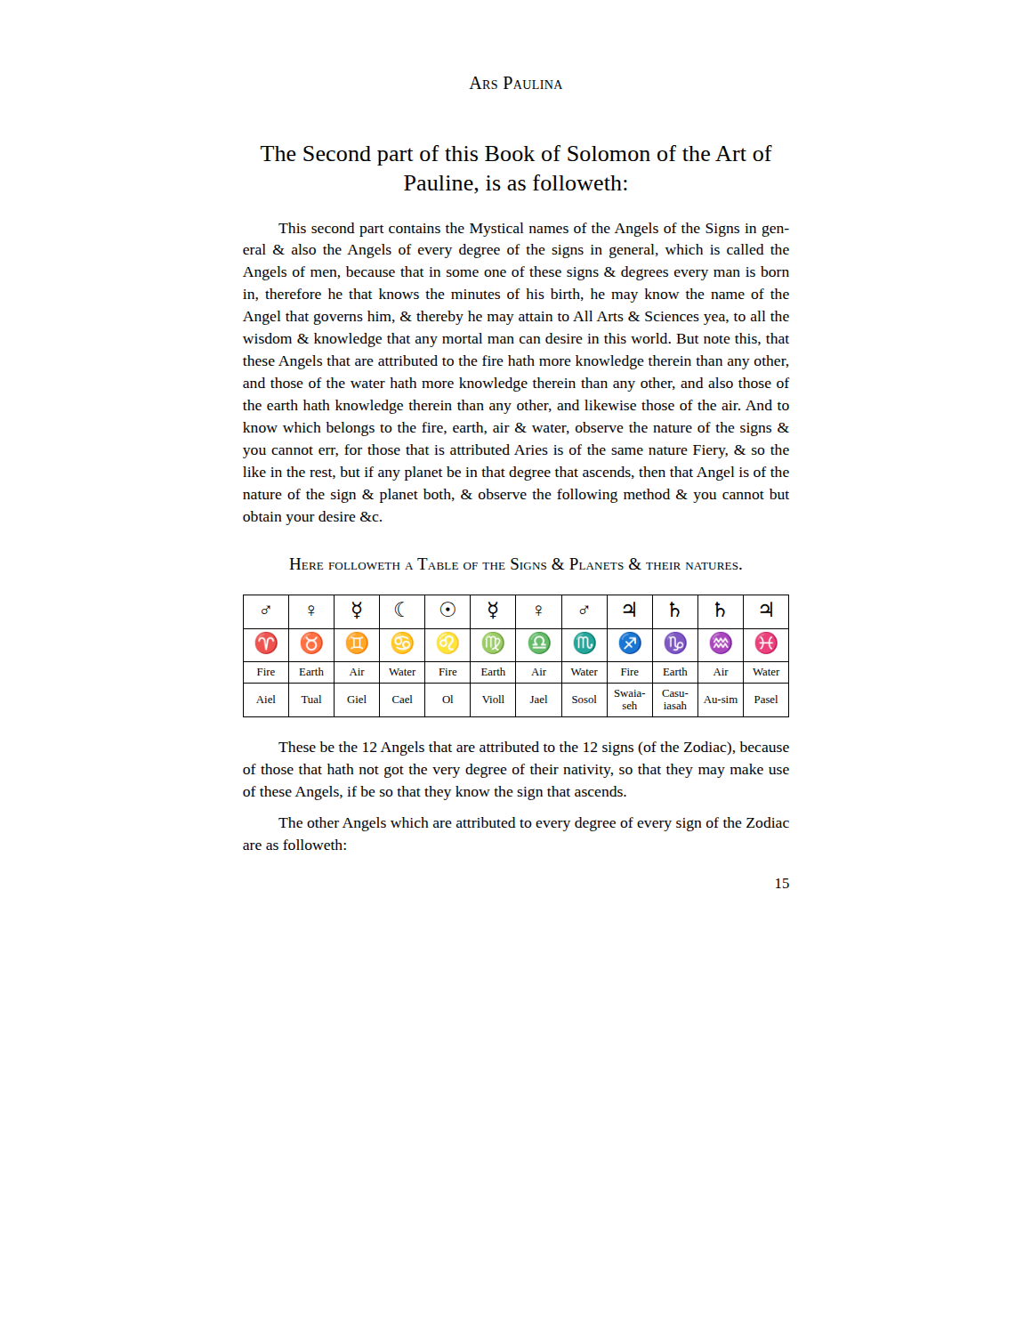Ars Paulina
The Second part of this Book of Solomon of the Art of Pauline, is as followeth:
This second part contains the Mystical names of the Angels of the Signs in general & also the Angels of every degree of the signs in general, which is called the Angels of men, because that in some one of these signs & degrees every man is born in, therefore he that knows the minutes of his birth, he may know the name of the Angel that governs him, & thereby he may attain to All Arts & Sciences yea, to all the wisdom & knowledge that any mortal man can desire in this world. But note this, that these Angels that are attributed to the fire hath more knowledge therein than any other, and those of the water hath more knowledge therein than any other, and also those of the earth hath knowledge therein than any other, and likewise those of the air. And to know which belongs to the fire, earth, air & water, observe the nature of the signs & you cannot err, for those that is attributed Aries is of the same nature Fiery, & so the like in the rest, but if any planet be in that degree that ascends, then that Angel is of the nature of the sign & planet both, & observe the following method & you cannot but obtain your desire &c.
Here followeth a Table of the Signs & Planets & their natures.
| ♂ | ♀ | ☿ | ☾ | ☉ | ☿ | ♀ | ♂ | ♃ | ♄ | ♄ | ♃ |
| ♈ | ♉ | ♊ | ♋ | ♌ | ♍ | ♎ | ♏ | ♐ | ♑ | ♒ | ♓ |
| Fire | Earth | Air | Water | Fire | Earth | Air | Water | Fire | Earth | Air | Water |
| Aiel | Tual | Giel | Cael | Ol | Violl | Jael | Sosol | Swaia-seh | Casu-iasah | Au-sim | Pasel |
These be the 12 Angels that are attributed to the 12 signs (of the Zodiac), because of those that hath not got the very degree of their nativity, so that they may make use of these Angels, if be so that they know the sign that ascends.
The other Angels which are attributed to every degree of every sign of the Zodiac are as followeth:
15